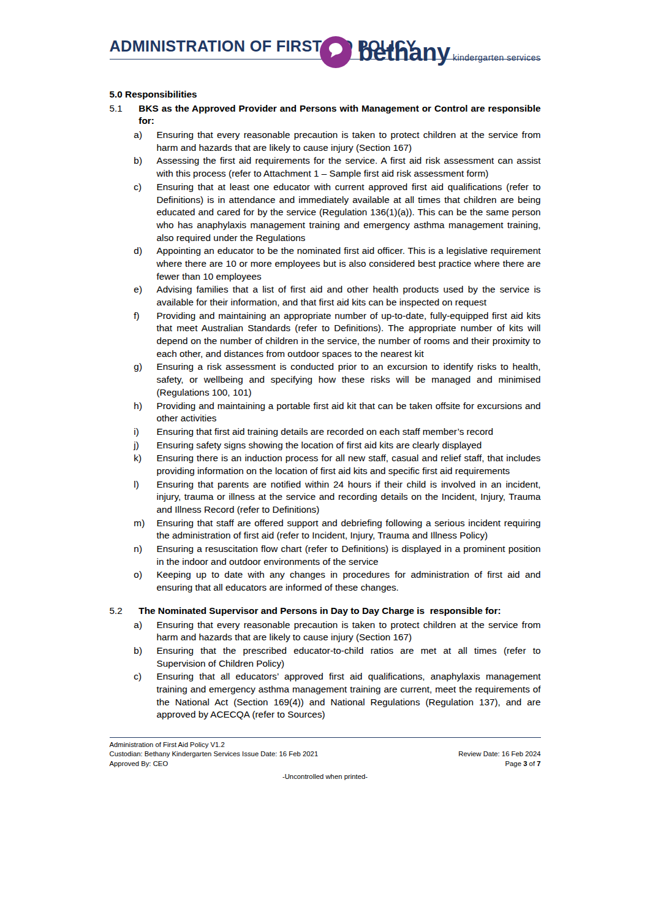bethany kindergarten services
ADMINISTRATION OF FIRST AID POLICY
5.0 Responsibilities
5.1
BKS as the Approved Provider and Persons with Management or Control are responsible for:
a) Ensuring that every reasonable precaution is taken to protect children at the service from harm and hazards that are likely to cause injury (Section 167)
b) Assessing the first aid requirements for the service. A first aid risk assessment can assist with this process (refer to Attachment 1 – Sample first aid risk assessment form)
c) Ensuring that at least one educator with current approved first aid qualifications (refer to Definitions) is in attendance and immediately available at all times that children are being educated and cared for by the service (Regulation 136(1)(a)). This can be the same person who has anaphylaxis management training and emergency asthma management training, also required under the Regulations
d) Appointing an educator to be the nominated first aid officer. This is a legislative requirement where there are 10 or more employees but is also considered best practice where there are fewer than 10 employees
e) Advising families that a list of first aid and other health products used by the service is available for their information, and that first aid kits can be inspected on request
f) Providing and maintaining an appropriate number of up-to-date, fully-equipped first aid kits that meet Australian Standards (refer to Definitions). The appropriate number of kits will depend on the number of children in the service, the number of rooms and their proximity to each other, and distances from outdoor spaces to the nearest kit
g) Ensuring a risk assessment is conducted prior to an excursion to identify risks to health, safety, or wellbeing and specifying how these risks will be managed and minimised (Regulations 100, 101)
h) Providing and maintaining a portable first aid kit that can be taken offsite for excursions and other activities
i) Ensuring that first aid training details are recorded on each staff member’s record
j) Ensuring safety signs showing the location of first aid kits are clearly displayed
k) Ensuring there is an induction process for all new staff, casual and relief staff, that includes providing information on the location of first aid kits and specific first aid requirements
l) Ensuring that parents are notified within 24 hours if their child is involved in an incident, injury, trauma or illness at the service and recording details on the Incident, Injury, Trauma and Illness Record (refer to Definitions)
m) Ensuring that staff are offered support and debriefing following a serious incident requiring the administration of first aid (refer to Incident, Injury, Trauma and Illness Policy)
n) Ensuring a resuscitation flow chart (refer to Definitions) is displayed in a prominent position in the indoor and outdoor environments of the service
o) Keeping up to date with any changes in procedures for administration of first aid and ensuring that all educators are informed of these changes.
5.2
The Nominated Supervisor and Persons in Day to Day Charge is responsible for:
a) Ensuring that every reasonable precaution is taken to protect children at the service from harm and hazards that are likely to cause injury (Section 167)
b) Ensuring that the prescribed educator-to-child ratios are met at all times (refer to Supervision of Children Policy)
c) Ensuring that all educators’ approved first aid qualifications, anaphylaxis management training and emergency asthma management training are current, meet the requirements of the National Act (Section 169(4)) and National Regulations (Regulation 137), and are approved by ACECQA (refer to Sources)
Administration of First Aid Policy V1.2
Custodian: Bethany Kindergarten Services Issue Date: 16 Feb 2021
Approved By: CEO
Review Date: 16 Feb 2024
Page 3 of 7
-Uncontrolled when printed-